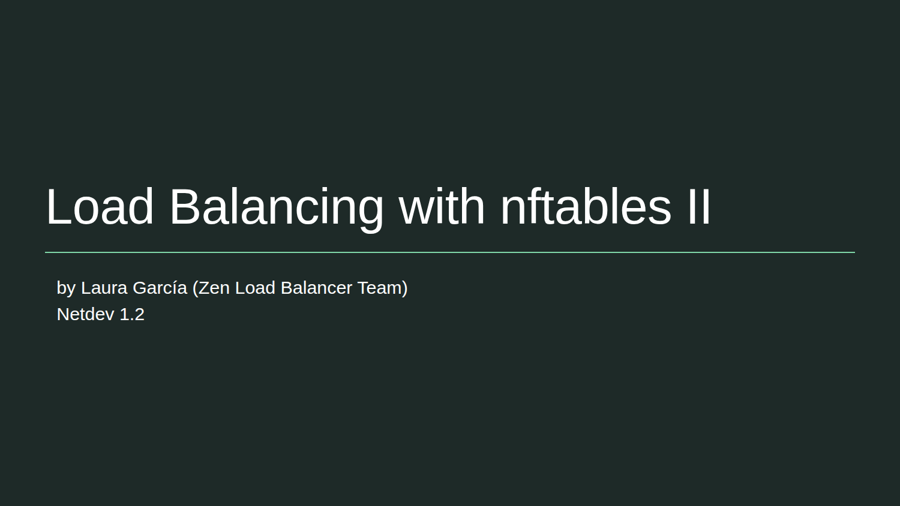Load Balancing with nftables II
by Laura García (Zen Load Balancer Team)
Netdev 1.2